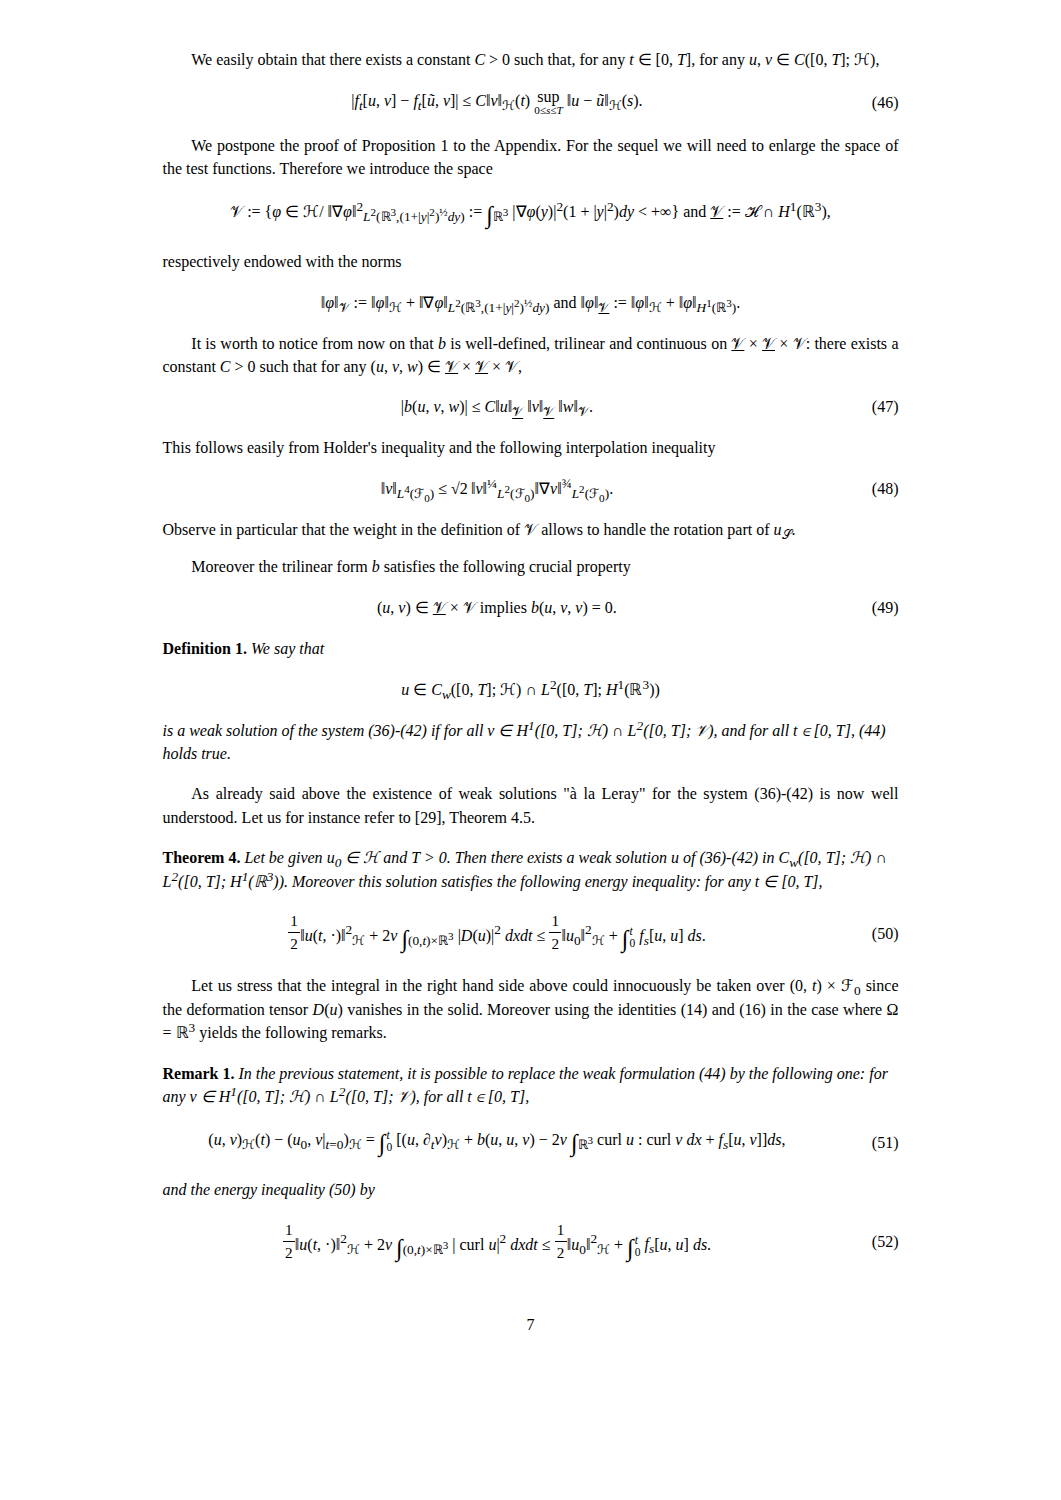We easily obtain that there exists a constant C > 0 such that, for any t ∈ [0, T], for any u, v ∈ C([0, T]; ℋ),
|ft[u, v] − ft[ũ, v]| ≤ C‖v‖ℋ(t) sup 0≤s≤T ‖u − ũ‖ℋ(s).
(46)
We postpone the proof of Proposition 1 to the Appendix. For the sequel we will need to enlarge the space of the test functions. Therefore we introduce the space
𝒱 := {φ ∈ ℋ/ ‖∇φ‖2L2(ℝ3,(1+|y|2)½dy) := ∫ℝ3 |∇φ(y)|2(1 + |y|2)dy < +∞} and 𝒱 := ℋ ∩ H1(ℝ3),
respectively endowed with the norms
‖φ‖𝒱 := ‖φ‖ℋ + ‖∇φ‖L2(ℝ3,(1+|y|2)½dy) and ‖φ‖𝒱 := ‖φ‖ℋ + ‖φ‖H1(ℝ3).
It is worth to notice from now on that b is well-defined, trilinear and continuous on 𝒱 × 𝒱 × 𝒱: there exists a constant C > 0 such that for any (u, v, w) ∈ 𝒱 × 𝒱 × 𝒱,
|b(u, v, w)| ≤ C‖u‖𝒱 ‖v‖𝒱 ‖w‖𝒱.
(47)
This follows easily from Holder's inequality and the following interpolation inequality
‖v‖L4(ℱ0) ≤ √2 ‖v‖¼L2(ℱ0)‖∇v‖¾L2(ℱ0).
(48)
Observe in particular that the weight in the definition of 𝒱 allows to handle the rotation part of u𝒮.
Moreover the trilinear form b satisfies the following crucial property
(u, v) ∈ 𝒱 × 𝒱 implies b(u, v, v) = 0.
(49)
Definition 1. We say that
u ∈ Cw([0, T]; ℋ) ∩ L2([0, T]; H1(ℝ3))
is a weak solution of the system (36)-(42) if for all v ∈ H1([0, T]; ℋ) ∩ L2([0, T]; 𝒱), and for all t ∈ [0, T], (44) holds true.
As already said above the existence of weak solutions "à la Leray" for the system (36)-(42) is now well understood. Let us for instance refer to [29], Theorem 4.5.
Theorem 4. Let be given u0 ∈ ℋ and T > 0. Then there exists a weak solution u of (36)-(42) in Cw([0, T]; ℋ) ∩ L2([0, T]; H1(ℝ3)). Moreover this solution satisfies the following energy inequality: for any t ∈ [0, T],
12‖u(t, ·)‖2ℋ + 2ν ∫(0,t)×ℝ3 |D(u)|2 dxdt ≤ 12‖u0‖2ℋ + ∫t 0 fs[u, u] ds.
(50)
Let us stress that the integral in the right hand side above could innocuously be taken over (0, t) × ℱ0 since the deformation tensor D(u) vanishes in the solid. Moreover using the identities (14) and (16) in the case where Ω = ℝ3 yields the following remarks.
Remark 1. In the previous statement, it is possible to replace the weak formulation (44) by the following one: for any v ∈ H1([0, T]; ℋ) ∩ L2([0, T]; 𝒱), for all t ∈ [0, T],
(u, v)ℋ(t) − (u0, v|t=0)ℋ = ∫t 0 [(u, ∂tv)ℋ + b(u, u, v) − 2ν ∫ℝ3 curl u : curl v dx + fs[u, v]]ds,
(51)
and the energy inequality (50) by
12‖u(t, ·)‖2ℋ + 2ν ∫(0,t)×ℝ3 | curl u|2 dxdt ≤ 12‖u0‖2ℋ + ∫t 0 fs[u, u] ds.
(52)
7